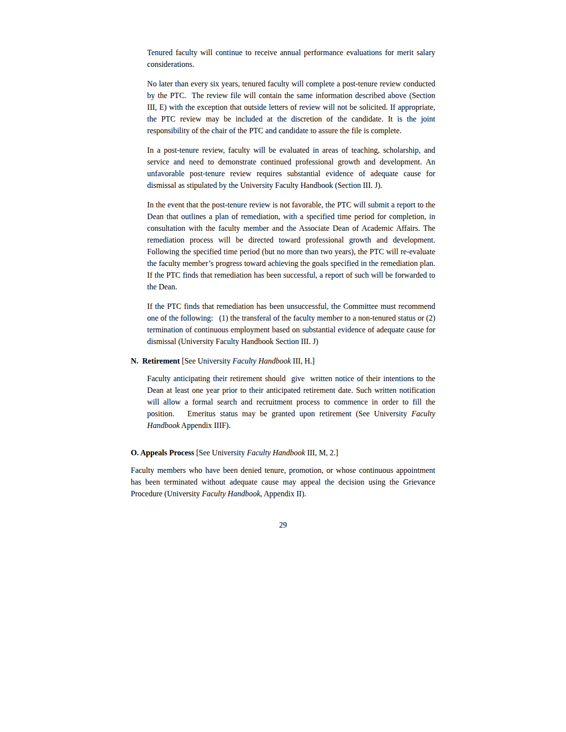Tenured faculty will continue to receive annual performance evaluations for merit salary considerations.
No later than every six years, tenured faculty will complete a post-tenure review conducted by the PTC. The review file will contain the same information described above (Section III, E) with the exception that outside letters of review will not be solicited. If appropriate, the PTC review may be included at the discretion of the candidate. It is the joint responsibility of the chair of the PTC and candidate to assure the file is complete.
In a post-tenure review, faculty will be evaluated in areas of teaching, scholarship, and service and need to demonstrate continued professional growth and development. An unfavorable post-tenure review requires substantial evidence of adequate cause for dismissal as stipulated by the University Faculty Handbook (Section III. J).
In the event that the post-tenure review is not favorable, the PTC will submit a report to the Dean that outlines a plan of remediation, with a specified time period for completion, in consultation with the faculty member and the Associate Dean of Academic Affairs. The remediation process will be directed toward professional growth and development. Following the specified time period (but no more than two years), the PTC will re-evaluate the faculty member’s progress toward achieving the goals specified in the remediation plan. If the PTC finds that remediation has been successful, a report of such will be forwarded to the Dean.
If the PTC finds that remediation has been unsuccessful, the Committee must recommend one of the following: (1) the transferal of the faculty member to a non-tenured status or (2) termination of continuous employment based on substantial evidence of adequate cause for dismissal (University Faculty Handbook Section III. J)
N. Retirement [See University Faculty Handbook III, H.]
Faculty anticipating their retirement should give written notice of their intentions to the Dean at least one year prior to their anticipated retirement date. Such written notification will allow a formal search and recruitment process to commence in order to fill the position. Emeritus status may be granted upon retirement (See University Faculty Handbook Appendix IIIF).
O. Appeals Process [See University Faculty Handbook III, M, 2.]
Faculty members who have been denied tenure, promotion, or whose continuous appointment has been terminated without adequate cause may appeal the decision using the Grievance Procedure (University Faculty Handbook, Appendix II).
29